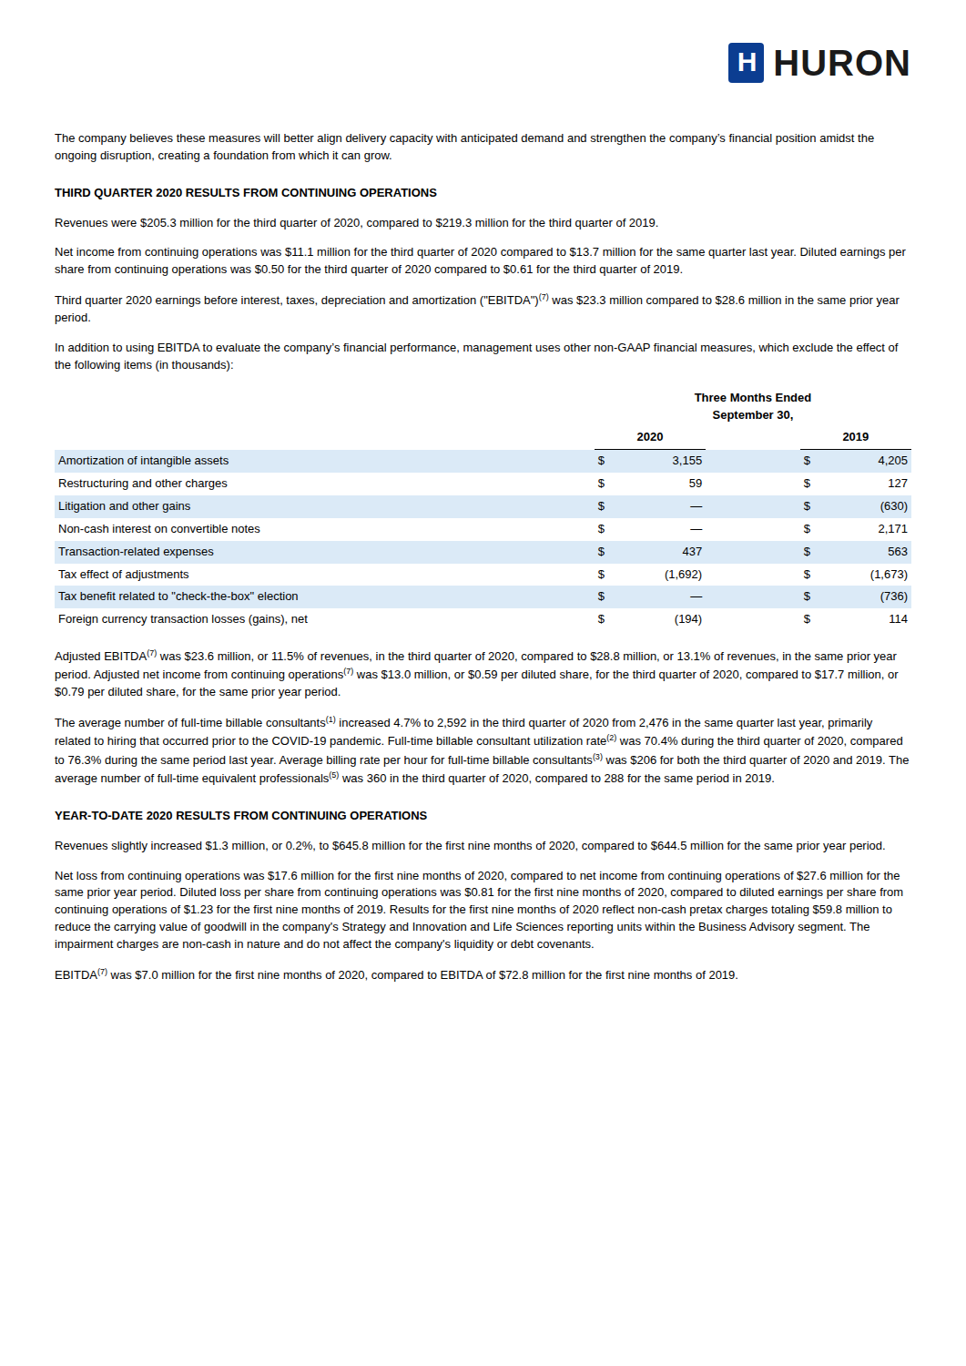HHURON
The company believes these measures will better align delivery capacity with anticipated demand and strengthen the company’s financial position amidst the ongoing disruption, creating a foundation from which it can grow.
THIRD QUARTER 2020 RESULTS FROM CONTINUING OPERATIONS
Revenues were $205.3 million for the third quarter of 2020, compared to $219.3 million for the third quarter of 2019.
Net income from continuing operations was $11.1 million for the third quarter of 2020 compared to $13.7 million for the same quarter last year. Diluted earnings per share from continuing operations was $0.50 for the third quarter of 2020 compared to $0.61 for the third quarter of 2019.
Third quarter 2020 earnings before interest, taxes, depreciation and amortization ("EBITDA")(7) was $23.3 million compared to $28.6 million in the same prior year period.
In addition to using EBITDA to evaluate the company’s financial performance, management uses other non-GAAP financial measures, which exclude the effect of the following items (in thousands):
| | | Three Months Ended September 30, |
| | | 2020 | | 2019 |
| Amortization of intangible assets | | $ | 3,155 | | $ | 4,205 |
| Restructuring and other charges | | $ | 59 | | $ | 127 |
| Litigation and other gains | | $ | — | | $ | (630) |
| Non-cash interest on convertible notes | | $ | — | | $ | 2,171 |
| Transaction-related expenses | | $ | 437 | | $ | 563 |
| Tax effect of adjustments | | $ | (1,692) | | $ | (1,673) |
| Tax benefit related to "check-the-box" election | | $ | — | | $ | (736) |
| Foreign currency transaction losses (gains), net | | $ | (194) | | $ | 114 |
Adjusted EBITDA(7) was $23.6 million, or 11.5% of revenues, in the third quarter of 2020, compared to $28.8 million, or 13.1% of revenues, in the same prior year period. Adjusted net income from continuing operations(7) was $13.0 million, or $0.59 per diluted share, for the third quarter of 2020, compared to $17.7 million, or $0.79 per diluted share, for the same prior year period.
The average number of full-time billable consultants(1) increased 4.7% to 2,592 in the third quarter of 2020 from 2,476 in the same quarter last year, primarily related to hiring that occurred prior to the COVID-19 pandemic. Full-time billable consultant utilization rate(2) was 70.4% during the third quarter of 2020, compared to 76.3% during the same period last year. Average billing rate per hour for full-time billable consultants(3) was $206 for both the third quarter of 2020 and 2019. The average number of full-time equivalent professionals(5) was 360 in the third quarter of 2020, compared to 288 for the same period in 2019.
YEAR-TO-DATE 2020 RESULTS FROM CONTINUING OPERATIONS
Revenues slightly increased $1.3 million, or 0.2%, to $645.8 million for the first nine months of 2020, compared to $644.5 million for the same prior year period.
Net loss from continuing operations was $17.6 million for the first nine months of 2020, compared to net income from continuing operations of $27.6 million for the same prior year period. Diluted loss per share from continuing operations was $0.81 for the first nine months of 2020, compared to diluted earnings per share from continuing operations of $1.23 for the first nine months of 2019. Results for the first nine months of 2020 reflect non-cash pretax charges totaling $59.8 million to reduce the carrying value of goodwill in the company's Strategy and Innovation and Life Sciences reporting units within the Business Advisory segment. The impairment charges are non-cash in nature and do not affect the company's liquidity or debt covenants.
EBITDA(7) was $7.0 million for the first nine months of 2020, compared to EBITDA of $72.8 million for the first nine months of 2019.